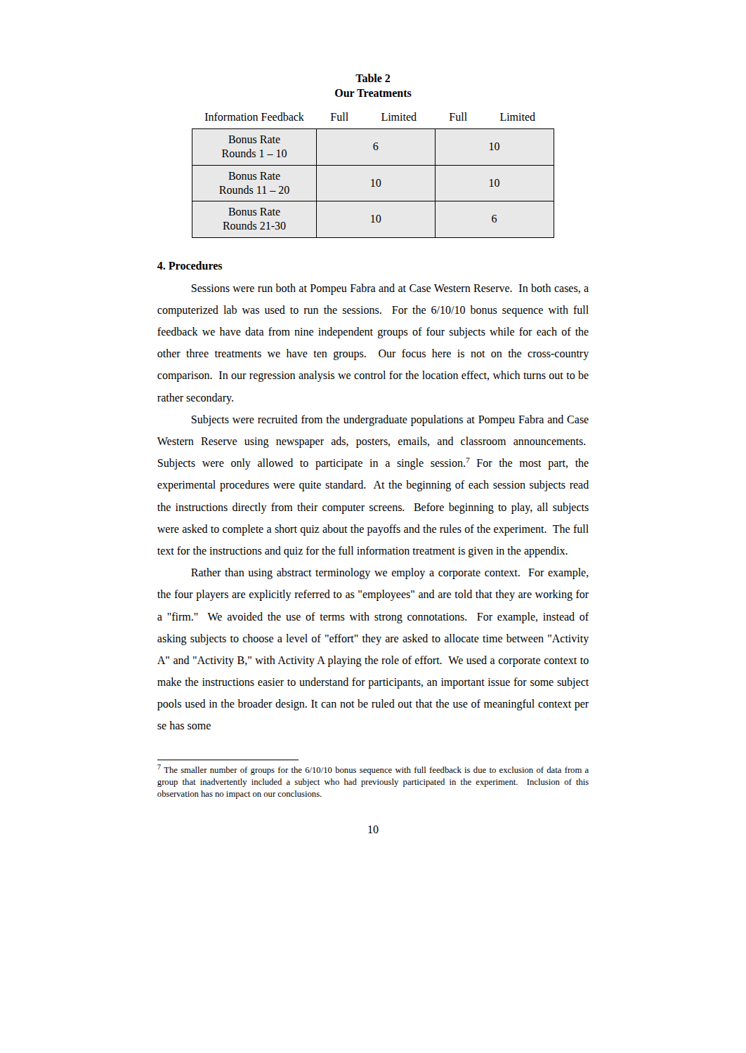Table 2
Our Treatments
| Information Feedback | Full | Limited | Full | Limited |
| Bonus Rate Rounds 1 – 10 | 6 | 10 |
| Bonus Rate Rounds 11 – 20 | 10 | 10 |
| Bonus Rate Rounds 21-30 | 10 | 6 |
4. Procedures
Sessions were run both at Pompeu Fabra and at Case Western Reserve. In both cases, a computerized lab was used to run the sessions. For the 6/10/10 bonus sequence with full feedback we have data from nine independent groups of four subjects while for each of the other three treatments we have ten groups. Our focus here is not on the cross-country comparison. In our regression analysis we control for the location effect, which turns out to be rather secondary.
Subjects were recruited from the undergraduate populations at Pompeu Fabra and Case Western Reserve using newspaper ads, posters, emails, and classroom announcements. Subjects were only allowed to participate in a single session.7 For the most part, the experimental procedures were quite standard. At the beginning of each session subjects read the instructions directly from their computer screens. Before beginning to play, all subjects were asked to complete a short quiz about the payoffs and the rules of the experiment. The full text for the instructions and quiz for the full information treatment is given in the appendix.
Rather than using abstract terminology we employ a corporate context. For example, the four players are explicitly referred to as "employees" and are told that they are working for a "firm." We avoided the use of terms with strong connotations. For example, instead of asking subjects to choose a level of "effort" they are asked to allocate time between "Activity A" and "Activity B," with Activity A playing the role of effort. We used a corporate context to make the instructions easier to understand for participants, an important issue for some subject pools used in the broader design. It can not be ruled out that the use of meaningful context per se has some
7 The smaller number of groups for the 6/10/10 bonus sequence with full feedback is due to exclusion of data from a group that inadvertently included a subject who had previously participated in the experiment. Inclusion of this observation has no impact on our conclusions.
10